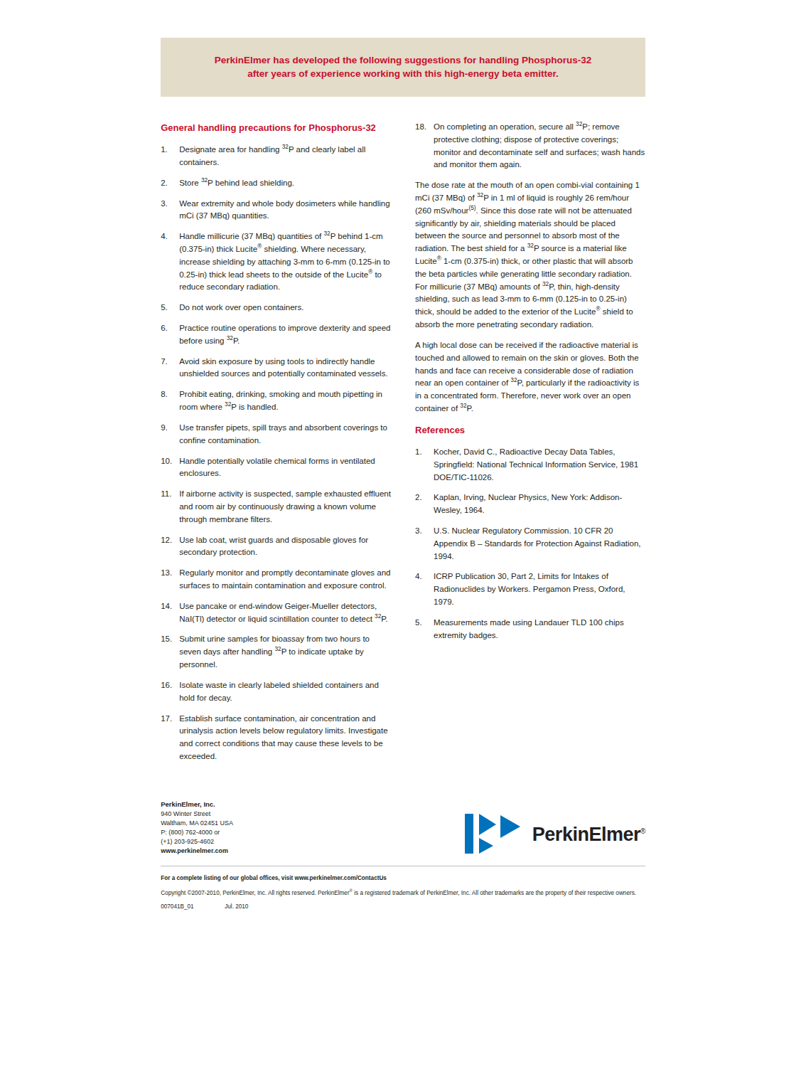PerkinElmer has developed the following suggestions for handling Phosphorus-32
after years of experience working with this high-energy beta emitter.
General handling precautions for Phosphorus-32
Designate area for handling 32P and clearly label all containers.
Store 32P behind lead shielding.
Wear extremity and whole body dosimeters while handling mCi (37 MBq) quantities.
Handle millicurie (37 MBq) quantities of 32P behind 1-cm (0.375-in) thick Lucite® shielding. Where necessary, increase shielding by attaching 3-mm to 6-mm (0.125-in to 0.25-in) thick lead sheets to the outside of the Lucite® to reduce secondary radiation.
Do not work over open containers.
Practice routine operations to improve dexterity and speed before using 32P.
Avoid skin exposure by using tools to indirectly handle unshielded sources and potentially contaminated vessels.
Prohibit eating, drinking, smoking and mouth pipetting in room where 32P is handled.
Use transfer pipets, spill trays and absorbent coverings to confine contamination.
Handle potentially volatile chemical forms in ventilated enclosures.
If airborne activity is suspected, sample exhausted effluent and room air by continuously drawing a known volume through membrane filters.
Use lab coat, wrist guards and disposable gloves for secondary protection.
Regularly monitor and promptly decontaminate gloves and surfaces to maintain contamination and exposure control.
Use pancake or end-window Geiger-Mueller detectors, NaI(Tl) detector or liquid scintillation counter to detect 32P.
Submit urine samples for bioassay from two hours to seven days after handling 32P to indicate uptake by personnel.
Isolate waste in clearly labeled shielded containers and hold for decay.
Establish surface contamination, air concentration and urinalysis action levels below regulatory limits. Investigate and correct conditions that may cause these levels to be exceeded.
On completing an operation, secure all 32P; remove protective clothing; dispose of protective coverings; monitor and decontaminate self and surfaces; wash hands and monitor them again.
The dose rate at the mouth of an open combi-vial containing 1 mCi (37 MBq) of 32P in 1 ml of liquid is roughly 26 rem/hour (260 mSv/hour(5). Since this dose rate will not be attenuated significantly by air, shielding materials should be placed between the source and personnel to absorb most of the radiation. The best shield for a 32P source is a material like Lucite® 1-cm (0.375-in) thick, or other plastic that will absorb the beta particles while generating little secondary radiation. For millicurie (37 MBq) amounts of 32P, thin, high-density shielding, such as lead 3-mm to 6-mm (0.125-in to 0.25-in) thick, should be added to the exterior of the Lucite® shield to absorb the more penetrating secondary radiation.
A high local dose can be received if the radioactive material is touched and allowed to remain on the skin or gloves. Both the hands and face can receive a considerable dose of radiation near an open container of 32P, particularly if the radioactivity is in a concentrated form. Therefore, never work over an open container of 32P.
References
Kocher, David C., Radioactive Decay Data Tables, Springfield: National Technical Information Service, 1981 DOE/TIC-11026.
Kaplan, Irving, Nuclear Physics, New York: Addison-Wesley, 1964.
U.S. Nuclear Regulatory Commission. 10 CFR 20 Appendix B – Standards for Protection Against Radiation, 1994.
ICRP Publication 30, Part 2, Limits for Intakes of Radionuclides by Workers. Pergamon Press, Oxford, 1979.
Measurements made using Landauer TLD 100 chips extremity badges.
PerkinElmer, Inc.
940 Winter Street
Waltham, MA 02451 USA
P: (800) 762-4000 or
(+1) 203-925-4602
www.perkinelmer.com
PerkinElmer®
For a complete listing of our global offices, visit www.perkinelmer.com/ContactUs
Copyright ©2007-2010, PerkinElmer, Inc. All rights reserved. PerkinElmer® is a registered trademark of PerkinElmer, Inc. All other trademarks are the property of their respective owners.
007041B_01 Jul. 2010